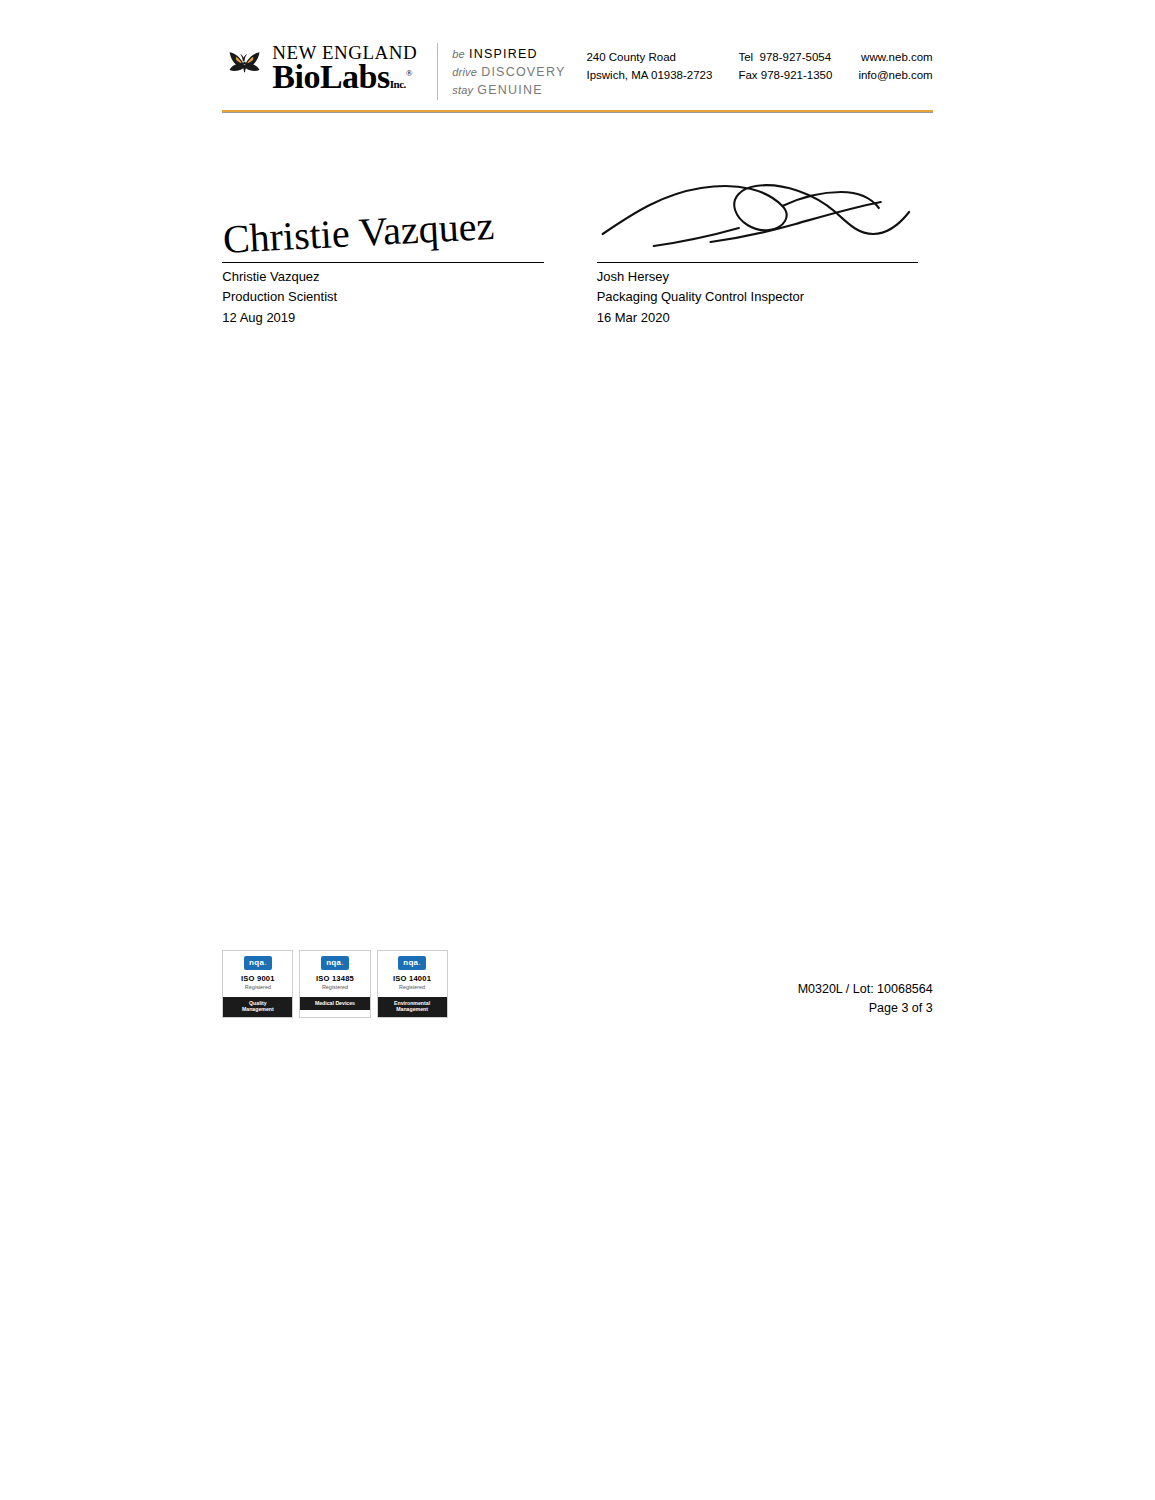NEW ENGLAND BioLabsInc.®
be INSPIRED
drive DISCOVERY
stay GENUINE
240 County Road
Ipswich, MA 01938-2723
Tel 978-927-5054
Fax 978-921-1350
www.neb.com
info@neb.com
Christie Vazquez
Christie Vazquez
Production Scientist
12 Aug 2019
Josh Hersey
Packaging Quality Control Inspector
16 Mar 2020
nqa.
ISO 9001
Registered
Quality
Management
nqa.
ISO 13485
Registered
Medical Devices
nqa.
ISO 14001
Registered
Environmental
Management
M0320L / Lot: 10068564
Page 3 of 3